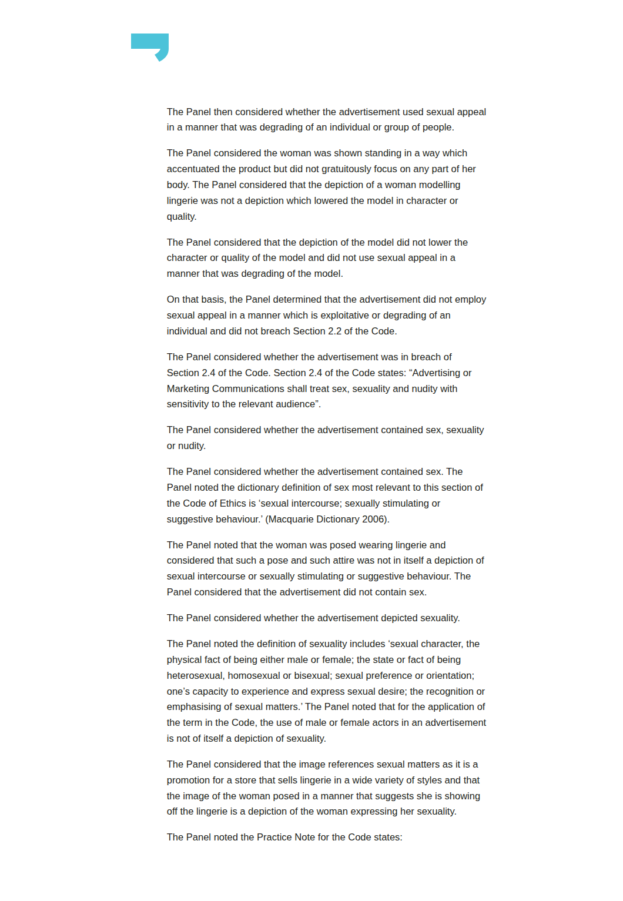The Panel then considered whether the advertisement used sexual appeal in a manner that was degrading of an individual or group of people.
The Panel considered the woman was shown standing in a way which accentuated the product but did not gratuitously focus on any part of her body. The Panel considered that the depiction of a woman modelling lingerie was not a depiction which lowered the model in character or quality.
The Panel considered that the depiction of the model did not lower the character or quality of the model and did not use sexual appeal in a manner that was degrading of the model.
On that basis, the Panel determined that the advertisement did not employ sexual appeal in a manner which is exploitative or degrading of an individual and did not breach Section 2.2 of the Code.
The Panel considered whether the advertisement was in breach of Section 2.4 of the Code. Section 2.4 of the Code states: “Advertising or Marketing Communications shall treat sex, sexuality and nudity with sensitivity to the relevant audience”.
The Panel considered whether the advertisement contained sex, sexuality or nudity.
The Panel considered whether the advertisement contained sex. The Panel noted the dictionary definition of sex most relevant to this section of the Code of Ethics is ‘sexual intercourse; sexually stimulating or suggestive behaviour.’ (Macquarie Dictionary 2006).
The Panel noted that the woman was posed wearing lingerie and considered that such a pose and such attire was not in itself a depiction of sexual intercourse or sexually stimulating or suggestive behaviour. The Panel considered that the advertisement did not contain sex.
The Panel considered whether the advertisement depicted sexuality.
The Panel noted the definition of sexuality includes ‘sexual character, the physical fact of being either male or female; the state or fact of being heterosexual, homosexual or bisexual; sexual preference or orientation; one’s capacity to experience and express sexual desire; the recognition or emphasising of sexual matters.’ The Panel noted that for the application of the term in the Code, the use of male or female actors in an advertisement is not of itself a depiction of sexuality.
The Panel considered that the image references sexual matters as it is a promotion for a store that sells lingerie in a wide variety of styles and that the image of the woman posed in a manner that suggests she is showing off the lingerie is a depiction of the woman expressing her sexuality.
The Panel noted the Practice Note for the Code states: